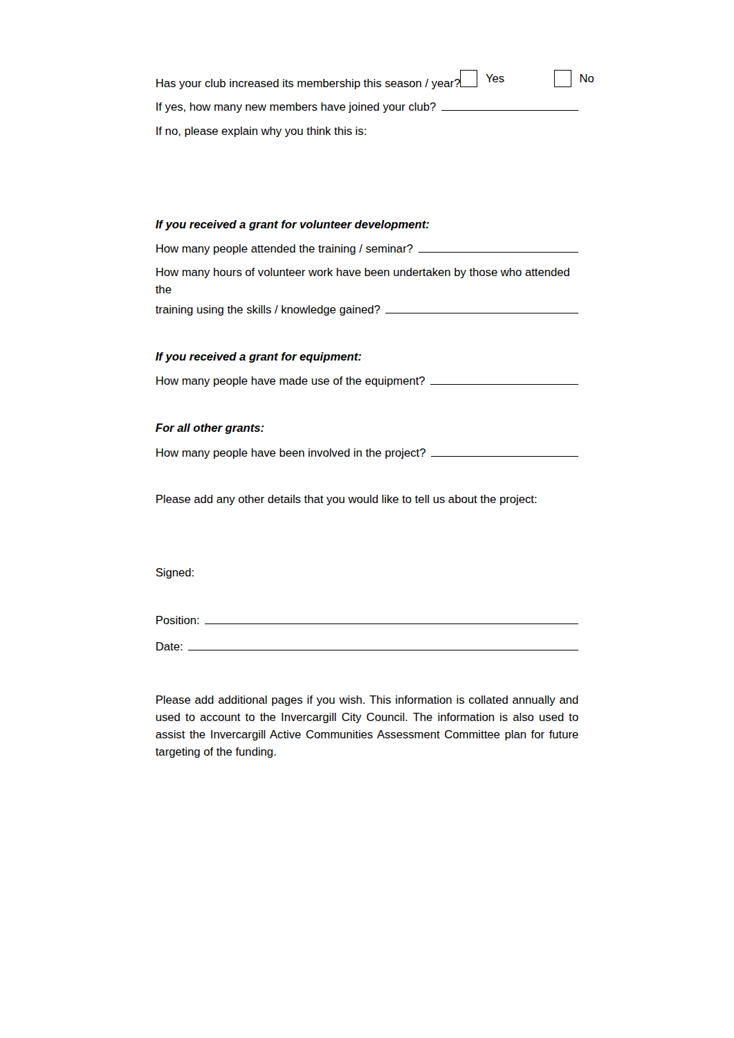Has your club increased its membership this season / year? Yes No
If yes, how many new members have joined your club?
If no, please explain why you think this is:
If you received a grant for volunteer development:
How many people attended the training / seminar?
How many hours of volunteer work have been undertaken by those who attended the
training using the skills / knowledge gained?
If you received a grant for equipment:
How many people have made use of the equipment?
For all other grants:
How many people have been involved in the project?
Please add any other details that you would like to tell us about the project:
Signed:
Position:
Date:
Please add additional pages if you wish. This information is collated annually and used to account to the Invercargill City Council. The information is also used to assist the Invercargill Active Communities Assessment Committee plan for future targeting of the funding.